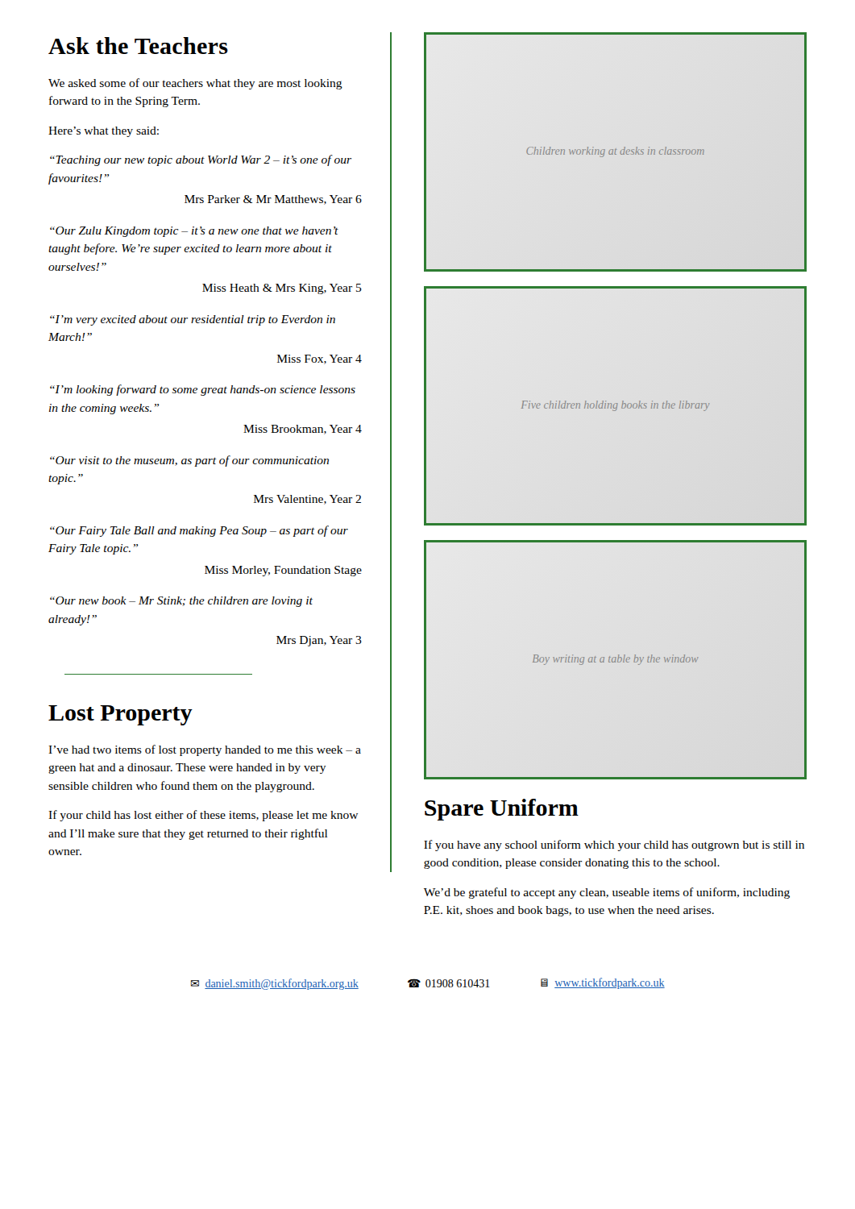Ask the Teachers
We asked some of our teachers what they are most looking forward to in the Spring Term.
Here’s what they said:
“Teaching our new topic about World War 2 – it’s one of our favourites!”
Mrs Parker & Mr Matthews, Year 6
“Our Zulu Kingdom topic – it’s a new one that we haven’t taught before. We’re super excited to learn more about it ourselves!”
Miss Heath & Mrs King, Year 5
“I’m very excited about our residential trip to Everdon in March!”
Miss Fox, Year 4
“I’m looking forward to some great hands-on science lessons in the coming weeks.”
Miss Brookman, Year 4
“Our visit to the museum, as part of our communication topic.”
Mrs Valentine, Year 2
“Our Fairy Tale Ball and making Pea Soup – as part of our Fairy Tale topic.”
Miss Morley, Foundation Stage
“Our new book – Mr Stink; the children are loving it already!”
Mrs Djan, Year 3
Lost Property
I’ve had two items of lost property handed to me this week – a green hat and a dinosaur. These were handed in by very sensible children who found them on the playground.
If your child has lost either of these items, please let me know and I’ll make sure that they get returned to their rightful owner.
Children working at desks in classroom
Five children holding books in the library
Boy writing at a table by the window
Spare Uniform
If you have any school uniform which your child has outgrown but is still in good condition, please consider donating this to the school.
We’d be grateful to accept any clean, useable items of uniform, including P.E. kit, shoes and book bags, to use when the need arises.
✉daniel.smith@tickfordpark.org.uk ☎01908 610431 🖥www.tickfordpark.co.uk